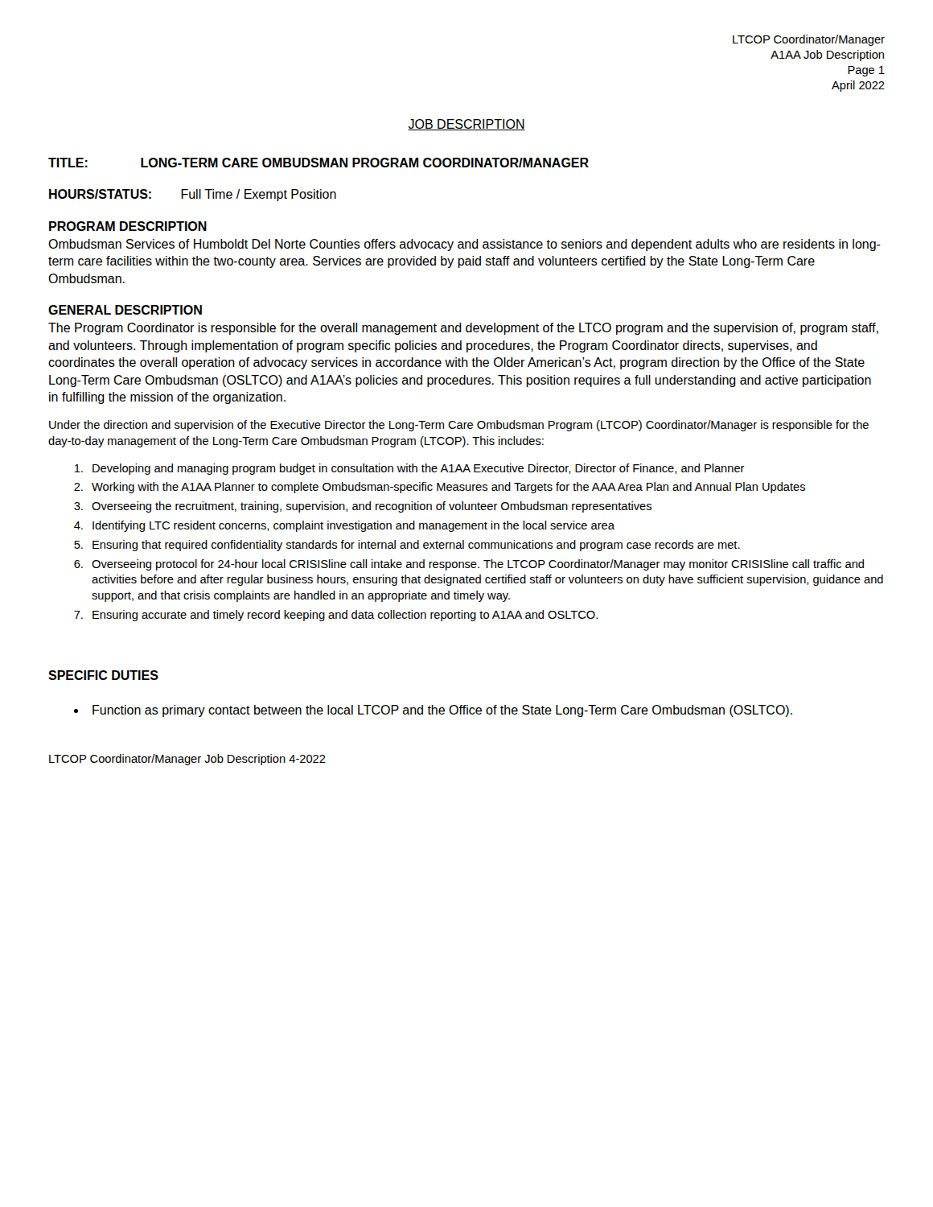LTCOP Coordinator/Manager
A1AA Job Description
Page 1
April 2022
JOB DESCRIPTION
TITLE: LONG-TERM CARE OMBUDSMAN PROGRAM COORDINATOR/MANAGER
HOURS/STATUS: Full Time / Exempt Position
PROGRAM DESCRIPTION
Ombudsman Services of Humboldt Del Norte Counties offers advocacy and assistance to seniors and dependent adults who are residents in long-term care facilities within the two-county area. Services are provided by paid staff and volunteers certified by the State Long-Term Care Ombudsman.
GENERAL DESCRIPTION
The Program Coordinator is responsible for the overall management and development of the LTCO program and the supervision of, program staff, and volunteers. Through implementation of program specific policies and procedures, the Program Coordinator directs, supervises, and coordinates the overall operation of advocacy services in accordance with the Older American’s Act, program direction by the Office of the State Long-Term Care Ombudsman (OSLTCO) and A1AA’s policies and procedures. This position requires a full understanding and active participation in fulfilling the mission of the organization.
Under the direction and supervision of the Executive Director the Long-Term Care Ombudsman Program (LTCOP) Coordinator/Manager is responsible for the day-to-day management of the Long-Term Care Ombudsman Program (LTCOP). This includes:
Developing and managing program budget in consultation with the A1AA Executive Director, Director of Finance, and Planner
Working with the A1AA Planner to complete Ombudsman-specific Measures and Targets for the AAA Area Plan and Annual Plan Updates
Overseeing the recruitment, training, supervision, and recognition of volunteer Ombudsman representatives
Identifying LTC resident concerns, complaint investigation and management in the local service area
Ensuring that required confidentiality standards for internal and external communications and program case records are met.
Overseeing protocol for 24-hour local CRISISline call intake and response. The LTCOP Coordinator/Manager may monitor CRISISline call traffic and activities before and after regular business hours, ensuring that designated certified staff or volunteers on duty have sufficient supervision, guidance and support, and that crisis complaints are handled in an appropriate and timely way.
Ensuring accurate and timely record keeping and data collection reporting to A1AA and OSLTCO.
SPECIFIC DUTIES
Function as primary contact between the local LTCOP and the Office of the State Long-Term Care Ombudsman (OSLTCO).
LTCOP Coordinator/Manager Job Description 4-2022